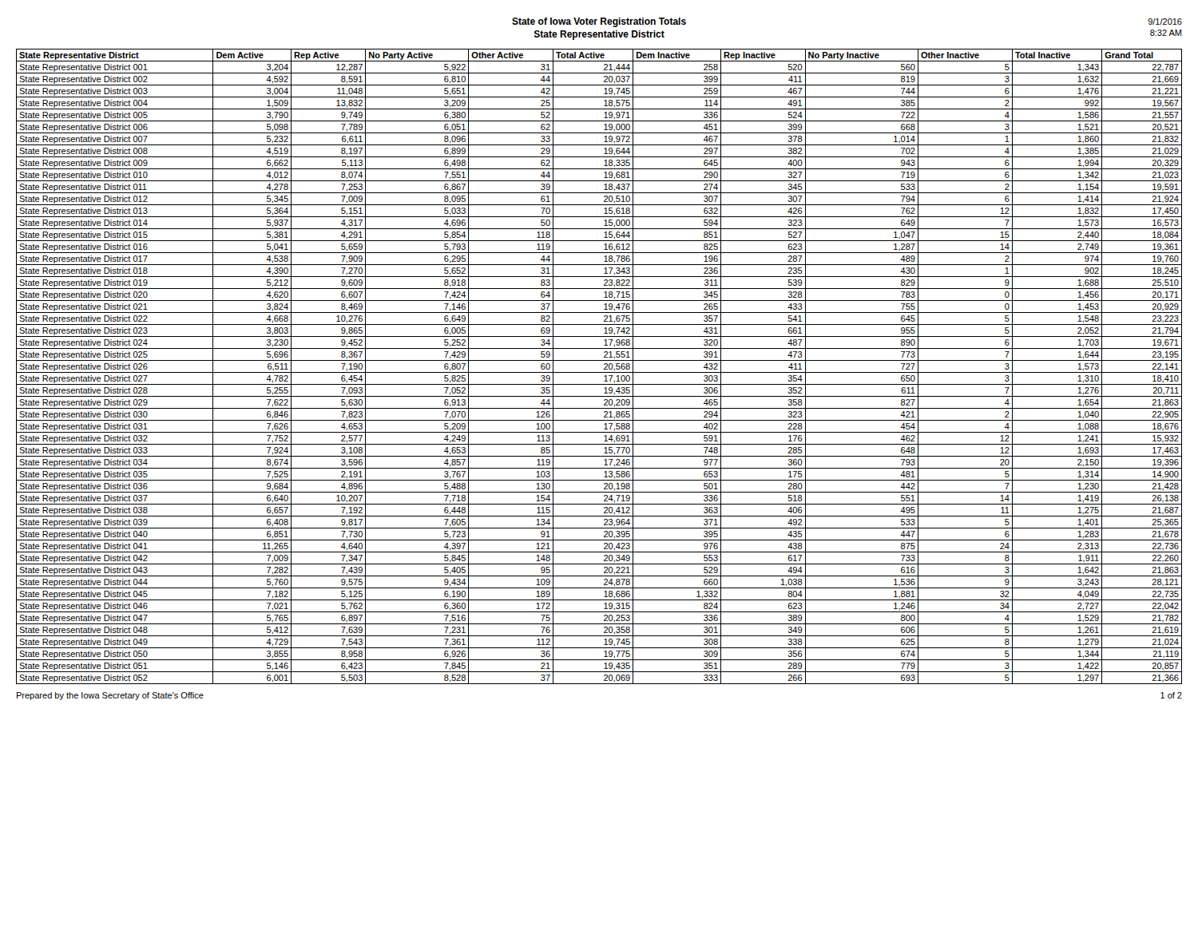9/1/2016
8:32 AM
State of Iowa Voter Registration Totals
State Representative District
| State Representative District | Dem Active | Rep Active | No Party Active | Other Active | Total Active | Dem Inactive | Rep Inactive | No Party Inactive | Other Inactive | Total Inactive | Grand Total |
| --- | --- | --- | --- | --- | --- | --- | --- | --- | --- | --- | --- |
| State Representative District 001 | 3,204 | 12,287 | 5,922 | 31 | 21,444 | 258 | 520 | 560 | 5 | 1,343 | 22,787 |
| State Representative District 002 | 4,592 | 8,591 | 6,810 | 44 | 20,037 | 399 | 411 | 819 | 3 | 1,632 | 21,669 |
| State Representative District 003 | 3,004 | 11,048 | 5,651 | 42 | 19,745 | 259 | 467 | 744 | 6 | 1,476 | 21,221 |
| State Representative District 004 | 1,509 | 13,832 | 3,209 | 25 | 18,575 | 114 | 491 | 385 | 2 | 992 | 19,567 |
| State Representative District 005 | 3,790 | 9,749 | 6,380 | 52 | 19,971 | 336 | 524 | 722 | 4 | 1,586 | 21,557 |
| State Representative District 006 | 5,098 | 7,789 | 6,051 | 62 | 19,000 | 451 | 399 | 668 | 3 | 1,521 | 20,521 |
| State Representative District 007 | 5,232 | 6,611 | 8,096 | 33 | 19,972 | 467 | 378 | 1,014 | 1 | 1,860 | 21,832 |
| State Representative District 008 | 4,519 | 8,197 | 6,899 | 29 | 19,644 | 297 | 382 | 702 | 4 | 1,385 | 21,029 |
| State Representative District 009 | 6,662 | 5,113 | 6,498 | 62 | 18,335 | 645 | 400 | 943 | 6 | 1,994 | 20,329 |
| State Representative District 010 | 4,012 | 8,074 | 7,551 | 44 | 19,681 | 290 | 327 | 719 | 6 | 1,342 | 21,023 |
| State Representative District 011 | 4,278 | 7,253 | 6,867 | 39 | 18,437 | 274 | 345 | 533 | 2 | 1,154 | 19,591 |
| State Representative District 012 | 5,345 | 7,009 | 8,095 | 61 | 20,510 | 307 | 307 | 794 | 6 | 1,414 | 21,924 |
| State Representative District 013 | 5,364 | 5,151 | 5,033 | 70 | 15,618 | 632 | 426 | 762 | 12 | 1,832 | 17,450 |
| State Representative District 014 | 5,937 | 4,317 | 4,696 | 50 | 15,000 | 594 | 323 | 649 | 7 | 1,573 | 16,573 |
| State Representative District 015 | 5,381 | 4,291 | 5,854 | 118 | 15,644 | 851 | 527 | 1,047 | 15 | 2,440 | 18,084 |
| State Representative District 016 | 5,041 | 5,659 | 5,793 | 119 | 16,612 | 825 | 623 | 1,287 | 14 | 2,749 | 19,361 |
| State Representative District 017 | 4,538 | 7,909 | 6,295 | 44 | 18,786 | 196 | 287 | 489 | 2 | 974 | 19,760 |
| State Representative District 018 | 4,390 | 7,270 | 5,652 | 31 | 17,343 | 236 | 235 | 430 | 1 | 902 | 18,245 |
| State Representative District 019 | 5,212 | 9,609 | 8,918 | 83 | 23,822 | 311 | 539 | 829 | 9 | 1,688 | 25,510 |
| State Representative District 020 | 4,620 | 6,607 | 7,424 | 64 | 18,715 | 345 | 328 | 783 | 0 | 1,456 | 20,171 |
| State Representative District 021 | 3,824 | 8,469 | 7,146 | 37 | 19,476 | 265 | 433 | 755 | 0 | 1,453 | 20,929 |
| State Representative District 022 | 4,668 | 10,276 | 6,649 | 82 | 21,675 | 357 | 541 | 645 | 5 | 1,548 | 23,223 |
| State Representative District 023 | 3,803 | 9,865 | 6,005 | 69 | 19,742 | 431 | 661 | 955 | 5 | 2,052 | 21,794 |
| State Representative District 024 | 3,230 | 9,452 | 5,252 | 34 | 17,968 | 320 | 487 | 890 | 6 | 1,703 | 19,671 |
| State Representative District 025 | 5,696 | 8,367 | 7,429 | 59 | 21,551 | 391 | 473 | 773 | 7 | 1,644 | 23,195 |
| State Representative District 026 | 6,511 | 7,190 | 6,807 | 60 | 20,568 | 432 | 411 | 727 | 3 | 1,573 | 22,141 |
| State Representative District 027 | 4,782 | 6,454 | 5,825 | 39 | 17,100 | 303 | 354 | 650 | 3 | 1,310 | 18,410 |
| State Representative District 028 | 5,255 | 7,093 | 7,052 | 35 | 19,435 | 306 | 352 | 611 | 7 | 1,276 | 20,711 |
| State Representative District 029 | 7,622 | 5,630 | 6,913 | 44 | 20,209 | 465 | 358 | 827 | 4 | 1,654 | 21,863 |
| State Representative District 030 | 6,846 | 7,823 | 7,070 | 126 | 21,865 | 294 | 323 | 421 | 2 | 1,040 | 22,905 |
| State Representative District 031 | 7,626 | 4,653 | 5,209 | 100 | 17,588 | 402 | 228 | 454 | 4 | 1,088 | 18,676 |
| State Representative District 032 | 7,752 | 2,577 | 4,249 | 113 | 14,691 | 591 | 176 | 462 | 12 | 1,241 | 15,932 |
| State Representative District 033 | 7,924 | 3,108 | 4,653 | 85 | 15,770 | 748 | 285 | 648 | 12 | 1,693 | 17,463 |
| State Representative District 034 | 8,674 | 3,596 | 4,857 | 119 | 17,246 | 977 | 360 | 793 | 20 | 2,150 | 19,396 |
| State Representative District 035 | 7,525 | 2,191 | 3,767 | 103 | 13,586 | 653 | 175 | 481 | 5 | 1,314 | 14,900 |
| State Representative District 036 | 9,684 | 4,896 | 5,488 | 130 | 20,198 | 501 | 280 | 442 | 7 | 1,230 | 21,428 |
| State Representative District 037 | 6,640 | 10,207 | 7,718 | 154 | 24,719 | 336 | 518 | 551 | 14 | 1,419 | 26,138 |
| State Representative District 038 | 6,657 | 7,192 | 6,448 | 115 | 20,412 | 363 | 406 | 495 | 11 | 1,275 | 21,687 |
| State Representative District 039 | 6,408 | 9,817 | 7,605 | 134 | 23,964 | 371 | 492 | 533 | 5 | 1,401 | 25,365 |
| State Representative District 040 | 6,851 | 7,730 | 5,723 | 91 | 20,395 | 395 | 435 | 447 | 6 | 1,283 | 21,678 |
| State Representative District 041 | 11,265 | 4,640 | 4,397 | 121 | 20,423 | 976 | 438 | 875 | 24 | 2,313 | 22,736 |
| State Representative District 042 | 7,009 | 7,347 | 5,845 | 148 | 20,349 | 553 | 617 | 733 | 8 | 1,911 | 22,260 |
| State Representative District 043 | 7,282 | 7,439 | 5,405 | 95 | 20,221 | 529 | 494 | 616 | 3 | 1,642 | 21,863 |
| State Representative District 044 | 5,760 | 9,575 | 9,434 | 109 | 24,878 | 660 | 1,038 | 1,536 | 9 | 3,243 | 28,121 |
| State Representative District 045 | 7,182 | 5,125 | 6,190 | 189 | 18,686 | 1,332 | 804 | 1,881 | 32 | 4,049 | 22,735 |
| State Representative District 046 | 7,021 | 5,762 | 6,360 | 172 | 19,315 | 824 | 623 | 1,246 | 34 | 2,727 | 22,042 |
| State Representative District 047 | 5,765 | 6,897 | 7,516 | 75 | 20,253 | 336 | 389 | 800 | 4 | 1,529 | 21,782 |
| State Representative District 048 | 5,412 | 7,639 | 7,231 | 76 | 20,358 | 301 | 349 | 606 | 5 | 1,261 | 21,619 |
| State Representative District 049 | 4,729 | 7,543 | 7,361 | 112 | 19,745 | 308 | 338 | 625 | 8 | 1,279 | 21,024 |
| State Representative District 050 | 3,855 | 8,958 | 6,926 | 36 | 19,775 | 309 | 356 | 674 | 5 | 1,344 | 21,119 |
| State Representative District 051 | 5,146 | 6,423 | 7,845 | 21 | 19,435 | 351 | 289 | 779 | 3 | 1,422 | 20,857 |
| State Representative District 052 | 6,001 | 5,503 | 8,528 | 37 | 20,069 | 333 | 266 | 693 | 5 | 1,297 | 21,366 |
Prepared by the Iowa Secretary of State's Office 1 of 2